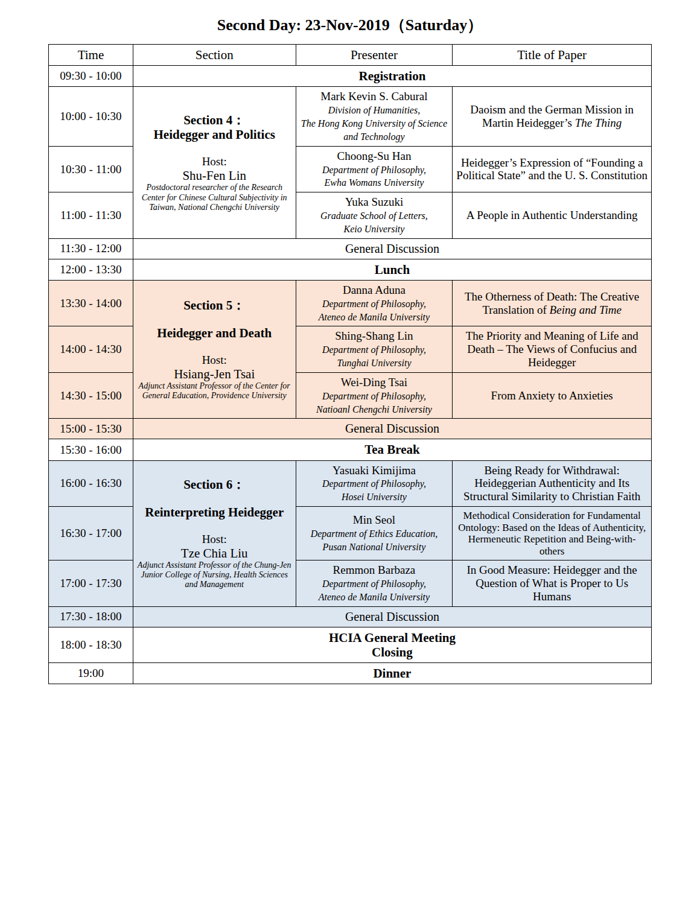Second Day: 23-Nov-2019（Saturday）
| Time | Section | Presenter | Title of Paper |
| 09:30 - 10:00 | Registration |
| 10:00 - 10:30 | Section 4： Heidegger and Politics Host: Shu-Fen Lin Postdoctoral researcher of the Research Center for Chinese Cultural Subjectivity in Taiwan, National Chengchi University | Mark Kevin S. Cabural Division of Humanities, The Hong Kong University of Science and Technology | Daoism and the German Mission in Martin Heidegger’s The Thing |
| 10:30 - 11:00 | Choong-Su Han Department of Philosophy, Ewha Womans University | Heidegger’s Expression of “Founding a Political State” and the U. S. Constitution |
| 11:00 - 11:30 | Yuka Suzuki Graduate School of Letters, Keio University | A People in Authentic Understanding |
| 11:30 - 12:00 | General Discussion |
| 12:00 - 13:30 | Lunch |
| 13:30 - 14:00 | Section 5： Heidegger and Death Host: Hsiang-Jen Tsai Adjunct Assistant Professor of the Center for General Education, Providence University | Danna Aduna Department of Philosophy, Ateneo de Manila University | The Otherness of Death: The Creative Translation of Being and Time |
| 14:00 - 14:30 | Shing-Shang Lin Department of Philosophy, Tunghai University | The Priority and Meaning of Life and Death – The Views of Confucius and Heidegger |
| 14:30 - 15:00 | Wei-Ding Tsai Department of Philosophy, Natioanl Chengchi University | From Anxiety to Anxieties |
| 15:00 - 15:30 | General Discussion |
| 15:30 - 16:00 | Tea Break |
| 16:00 - 16:30 | Section 6： Reinterpreting Heidegger Host: Tze Chia Liu Adjunct Assistant Professor of the Chung-Jen Junior College of Nursing, Health Sciences and Management | Yasuaki Kimijima Department of Philosophy, Hosei University | Being Ready for Withdrawal: Heideggerian Authenticity and Its Structural Similarity to Christian Faith |
| 16:30 - 17:00 | Min Seol Department of Ethics Education, Pusan National University | Methodical Consideration for Fundamental Ontology: Based on the Ideas of Authenticity, Hermeneutic Repetition and Being-with-others |
| 17:00 - 17:30 | Remmon Barbaza Department of Philosophy, Ateneo de Manila University | In Good Measure: Heidegger and the Question of What is Proper to Us Humans |
| 17:30 - 18:00 | General Discussion |
| 18:00 - 18:30 | HCIA General Meeting Closing |
| 19:00 | Dinner |